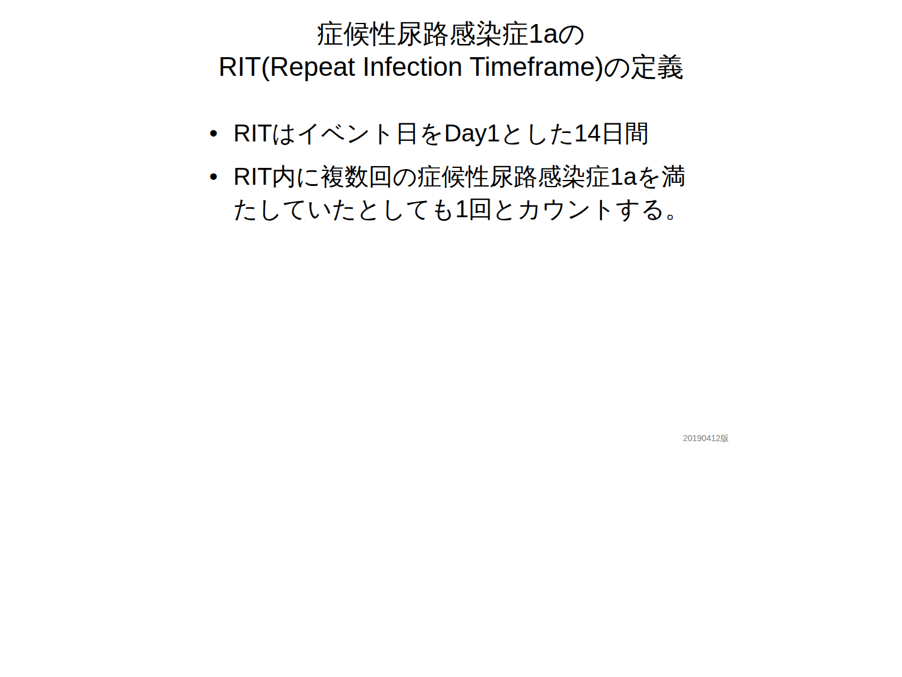症候性尿路感染症1aの
RIT(Repeat Infection Timeframe)の定義
RITはイベント日をDay1とした14日間
RIT内に複数回の症候性尿路感染症1aを満たしていたとしても1回とカウントする。
20190412版